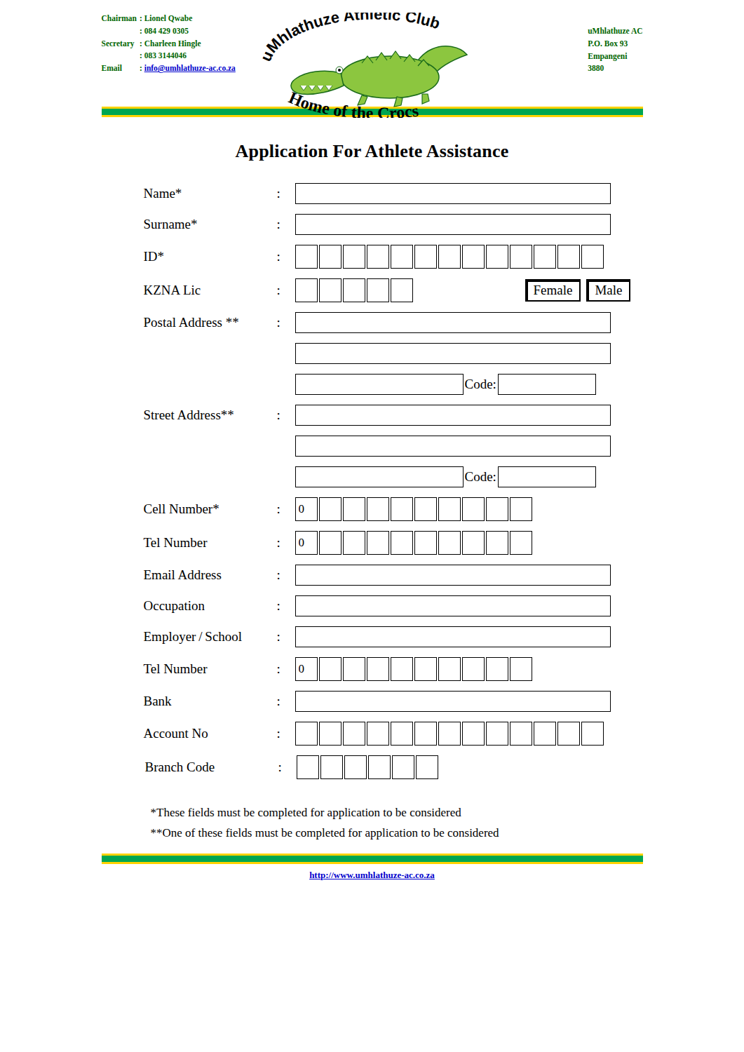| Chairman | : Lionel Qwabe |
| | : 084 429 0305 |
| Secretary | : Charleen Hingle |
| | : 083 3144046 |
| Email | : info@umhlathuze-ac.co.za |
uMhlathuze Athletic Club Home of the Crocs
uMhlathuze AC
P.O. Box 93
Empangeni
3880
Application For Athlete Assistance
Name*
:
Surname*
:
ID*
:
KZNA Lic
:
Female Male
Postal Address **
:
Code:
Street Address**
:
Code:
Cell Number*
:
Tel Number
:
Email Address
:
Occupation
:
Employer / School
:
Tel Number
:
Bank
:
Account No
:
Branch Code
:
*These fields must be completed for application to be considered
**One of these fields must be completed for application to be considered
http://www.umhlathuze-ac.co.za